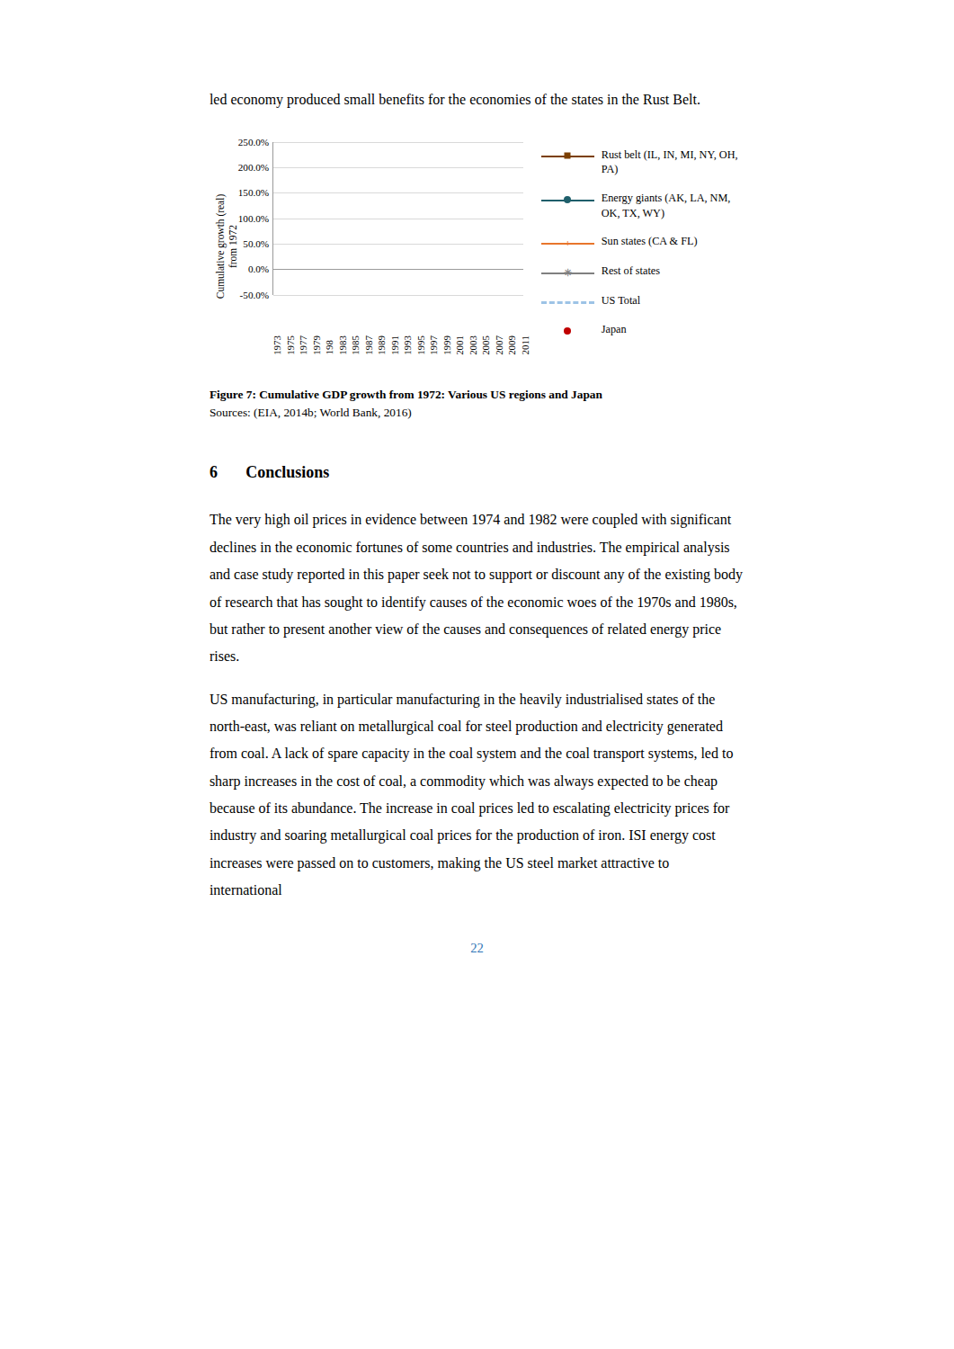led economy produced small benefits for the economies of the states in the Rust Belt.
Cumulative growth (real)
from 1972
250.0%
200.0%
150.0%
100.0%
50.0%
0.0%
-50.0%
1973 1975 1977 1979 198 1983 1985 1987 1989 1991 1993 1995 1997 1999 2001 2003 2005 2007 2009 2011
Rust belt (IL, IN, MI, NY, OH, PA)
Energy giants (AK, LA, NM, OK, TX, WY)
+
Sun states (CA & FL)
✳
Rest of states
US Total
Japan
Figure 7: Cumulative GDP growth from 1972: Various US regions and Japan
Sources: (EIA, 2014b; World Bank, 2016)
6 Conclusions
The very high oil prices in evidence between 1974 and 1982 were coupled with significant declines in the economic fortunes of some countries and industries. The empirical analysis and case study reported in this paper seek not to support or discount any of the existing body of research that has sought to identify causes of the economic woes of the 1970s and 1980s, but rather to present another view of the causes and consequences of related energy price rises.
US manufacturing, in particular manufacturing in the heavily industrialised states of the north-east, was reliant on metallurgical coal for steel production and electricity generated from coal. A lack of spare capacity in the coal system and the coal transport systems, led to sharp increases in the cost of coal, a commodity which was always expected to be cheap because of its abundance. The increase in coal prices led to escalating electricity prices for industry and soaring metallurgical coal prices for the production of iron. ISI energy cost increases were passed on to customers, making the US steel market attractive to international
22